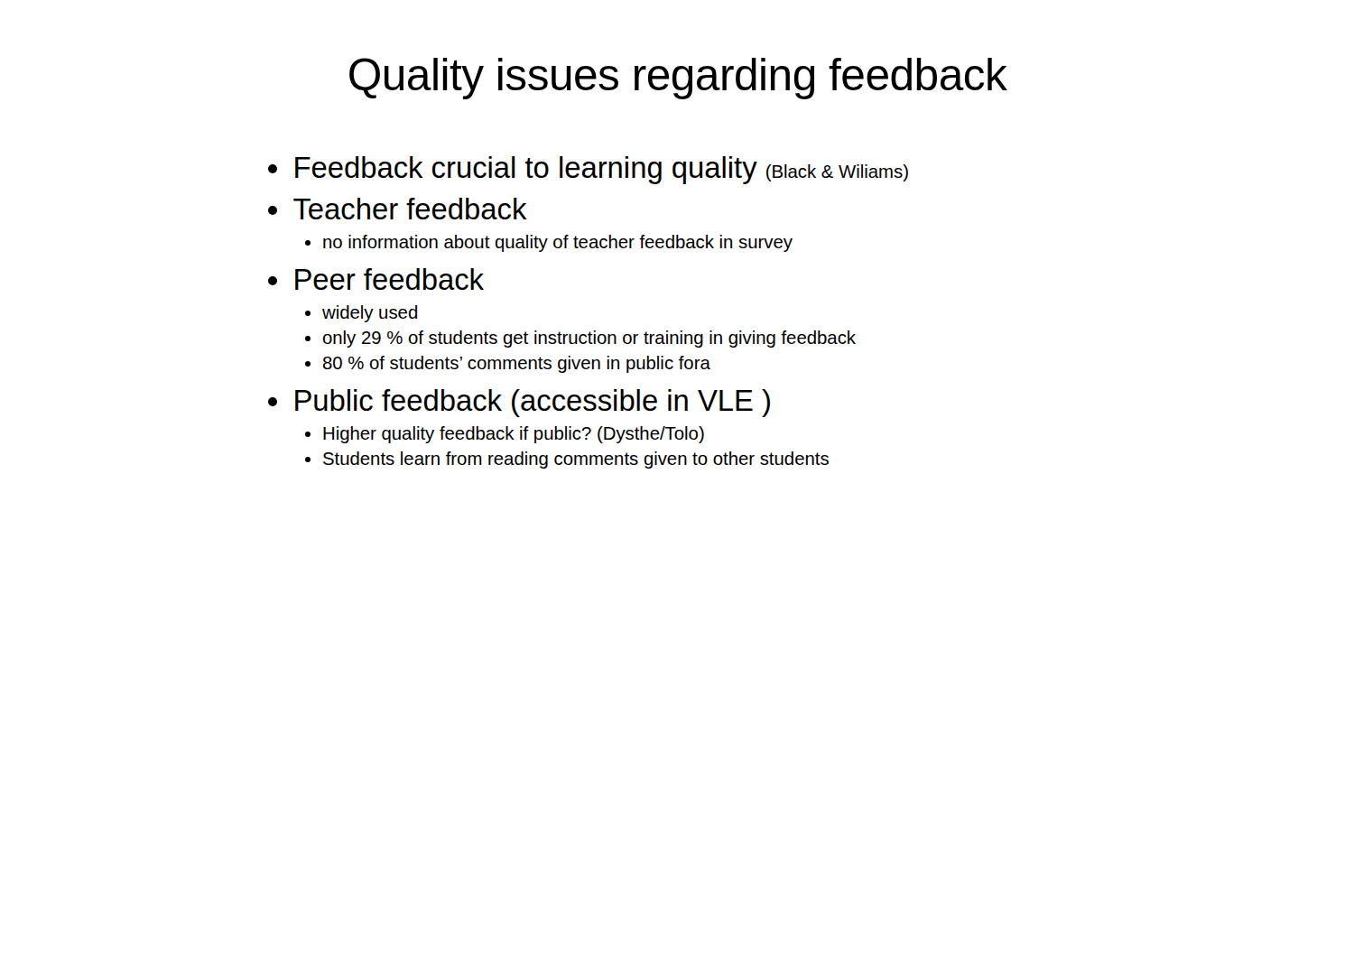Quality issues regarding feedback
Feedback crucial to learning quality (Black & Wiliams)
Teacher feedback
no information about quality of teacher feedback in survey
Peer feedback
widely used
only 29 % of students get instruction or training in giving feedback
80 % of students’ comments given in public fora
Public feedback (accessible in VLE )
Higher quality feedback if public? (Dysthe/Tolo)
Students learn from reading comments given to other students